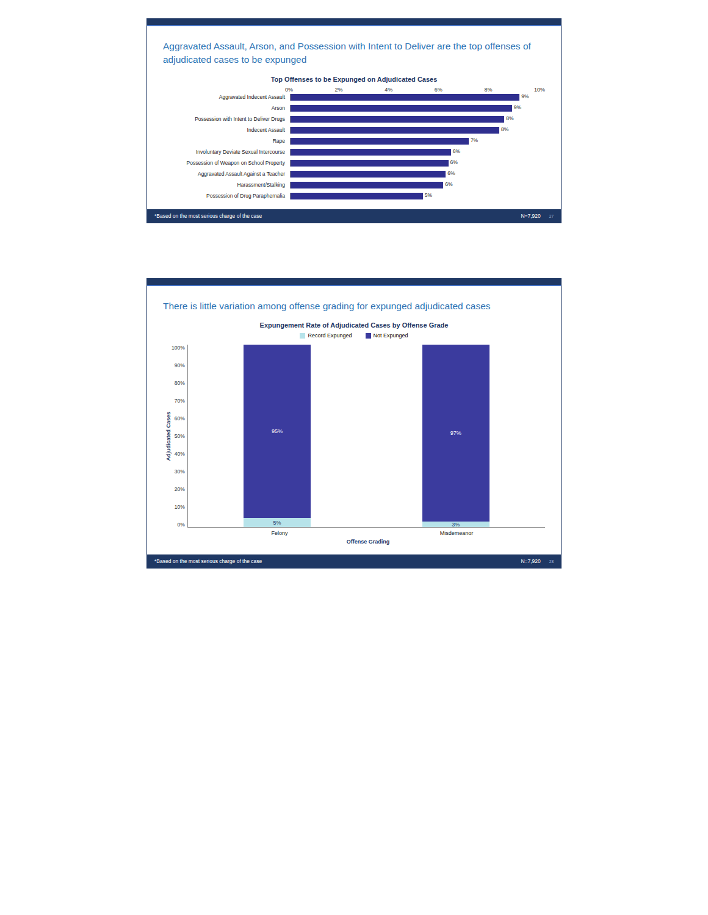Aggravated Assault, Arson, and Possession with Intent to Deliver are the top offenses of adjudicated cases to be expunged
Top Offenses to be Expunged on Adjudicated Cases
0% 2% 4% 6% 8% 10%
Aggravated Indecent Assault
9%
Arson
9%
Possession with Intent to Deliver Drugs
8%
Indecent Assault
8%
Rape
7%
Involuntary Deviate Sexual Intercourse
6%
Possession of Weapon on School Property
6%
Aggravated Assault Against a Teacher
6%
Harassment/Stalking
6%
Possession of Drug Paraphernalia
5%
*Based on the most serious charge of the case
N=7,92027
There is little variation among offense grading for expunged adjudicated cases
Expungement Rate of Adjudicated Cases by Offense Grade
Record Expunged
Not Expunged
Adjudicated Cases
100% 90% 80% 70% 60% 50% 40% 30% 20% 10% 0%
95%
5%
97%
3%
Felony Misdemeanor
Offense Grading
*Based on the most serious charge of the case
N=7,92028